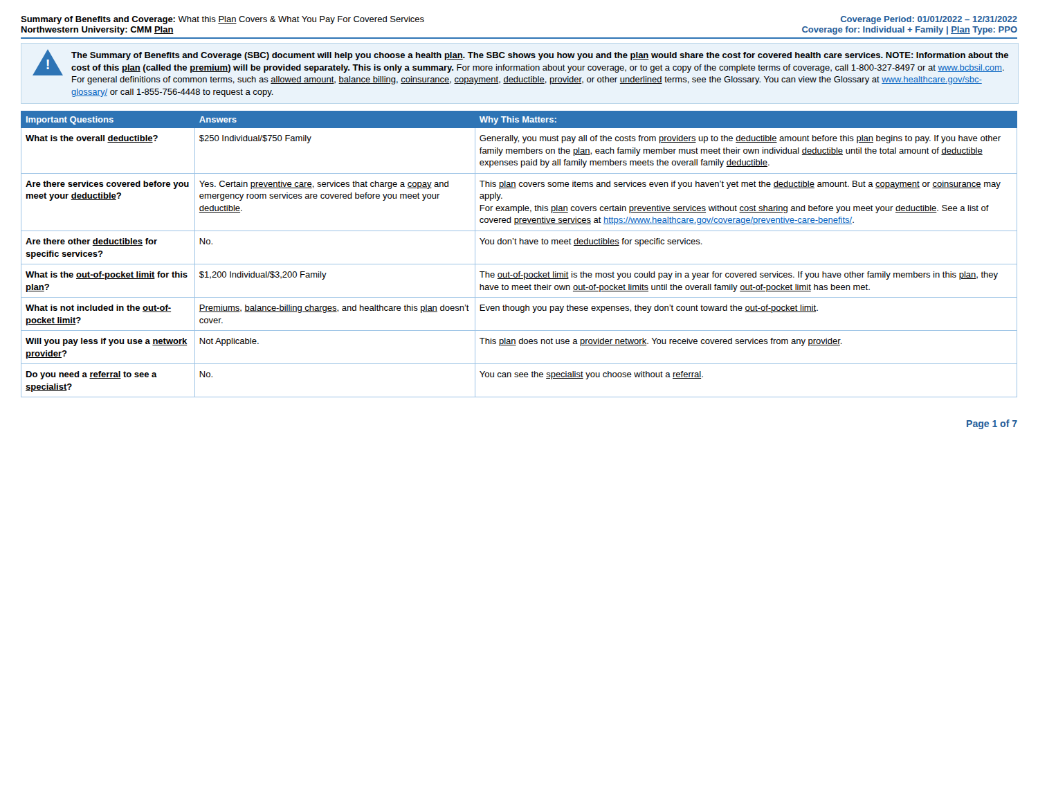| Summary of Benefits and Coverage: What this Plan Covers & What You Pay For Covered Services | Coverage Period: 01/01/2022 – 12/31/2022 |
| Northwestern University: CMM Plan | Coverage for: Individual + Family / Plan Type: PPO |
!
The Summary of Benefits and Coverage (SBC) document will help you choose a health plan. The SBC shows you how you and the plan would share the cost for covered health care services. NOTE: Information about the cost of this plan (called the premium) will be provided separately. This is only a summary. For more information about your coverage, or to get a copy of the complete terms of coverage, call 1-800-327-8497 or at www.bcbsil.com. For general definitions of common terms, such as allowed amount, balance billing, coinsurance, copayment, deductible, provider, or other underlined terms, see the Glossary. You can view the Glossary at www.healthcare.gov/sbc-glossary/ or call 1-855-756-4448 to request a copy.
| Important Questions | Answers | Why This Matters: |
| --- | --- | --- |
| What is the overall deductible ? | $250 Individual/$750 Family | Generally, you must pay all of the costs from providers up to the deductible amount before this plan begins to pay. If you have other family members on the plan , each family member must meet their own individual deductible until the total amount of deductible expenses paid by all family members meets the overall family deductible . |
| Are there services covered before you meet your deductible ? | Yes. Certain preventive care , services that charge a copay and emergency room services are covered before you meet your deductible . | This plan covers some items and services even if you haven’t yet met the deductible amount. But a copayment or coinsurance may apply. For example, this plan covers certain preventive services without cost sharing and before you meet your deductible . See a list of covered preventive services at https://www.healthcare.gov/coverage/preventive-care-benefits/ . |
| Are there other deductibles for specific services? | No. | You don’t have to meet deductibles for specific services. |
| What is the out-of-pocket limit for this plan ? | $1,200 Individual/$3,200 Family | The out-of-pocket limit is the most you could pay in a year for covered services. If you have other family members in this plan , they have to meet their own out-of-pocket limits until the overall family out-of-pocket limit has been met. |
| What is not included in the out-of-pocket limit ? | Premiums , balance-billing charges , and healthcare this plan doesn’t cover. | Even though you pay these expenses, they don’t count toward the out-of-pocket limit . |
| Will you pay less if you use a network provider ? | Not Applicable. | This plan does not use a provider network . You receive covered services from any provider . |
| Do you need a referral to see a specialist ? | No. | You can see the specialist you choose without a referral . |
Page 1 of 7